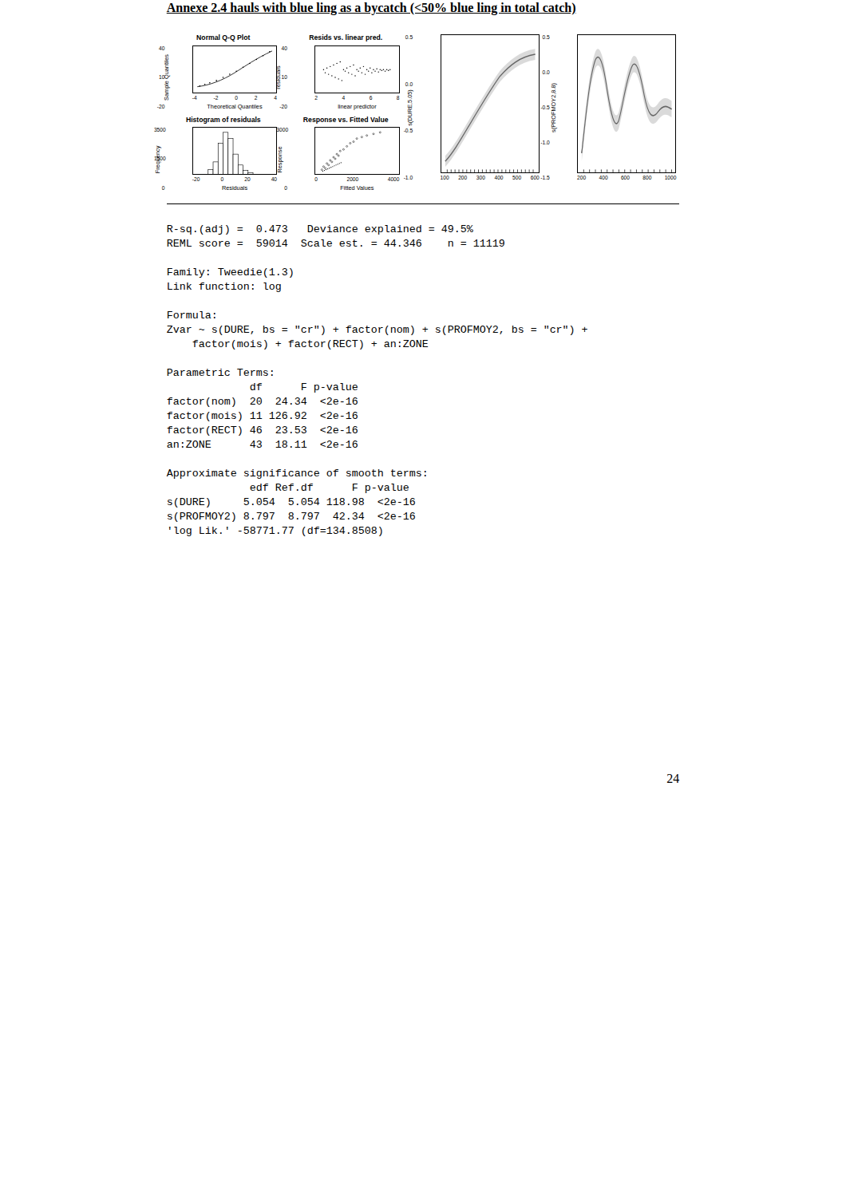Annexe 2.4 hauls with blue ling as a bycatch (<50% blue ling in total catch)
Normal Q-Q Plot
4010-20
-4-2024
Theoretical Quantiles
Sample Quantiles
Resids vs. linear pred.
4010-20
2468
linear predictor
residuals
Histogram of residuals
350015000
-2002040
Residuals
Frequency
Response vs. Fitted Value
30000
020004000
Fitted Values
Response
0.50.0-0.5-1.0
100200300400500600
s(DURE,5.05)
0.50.0-0.5-1.0-1.5
2004006008001000
s(PROFMOY2,8.8)
R-sq.(adj) =  0.473   Deviance explained = 49.5%
REML score =  59014  Scale est. = 44.346    n = 11119

Family: Tweedie(1.3)
Link function: log

Formula:
Zvar ~ s(DURE, bs = "cr") + factor(nom) + s(PROFMOY2, bs = "cr") +
    factor(mois) + factor(RECT) + an:ZONE

Parametric Terms:
             df      F p-value
factor(nom)  20  24.34  <2e-16
factor(mois) 11 126.92  <2e-16
factor(RECT) 46  23.53  <2e-16
an:ZONE      43  18.11  <2e-16

Approximate significance of smooth terms:
             edf Ref.df      F p-value
s(DURE)     5.054  5.054 118.98  <2e-16
s(PROFMOY2) 8.797  8.797  42.34  <2e-16
'log Lik.' -58771.77 (df=134.8508)
24